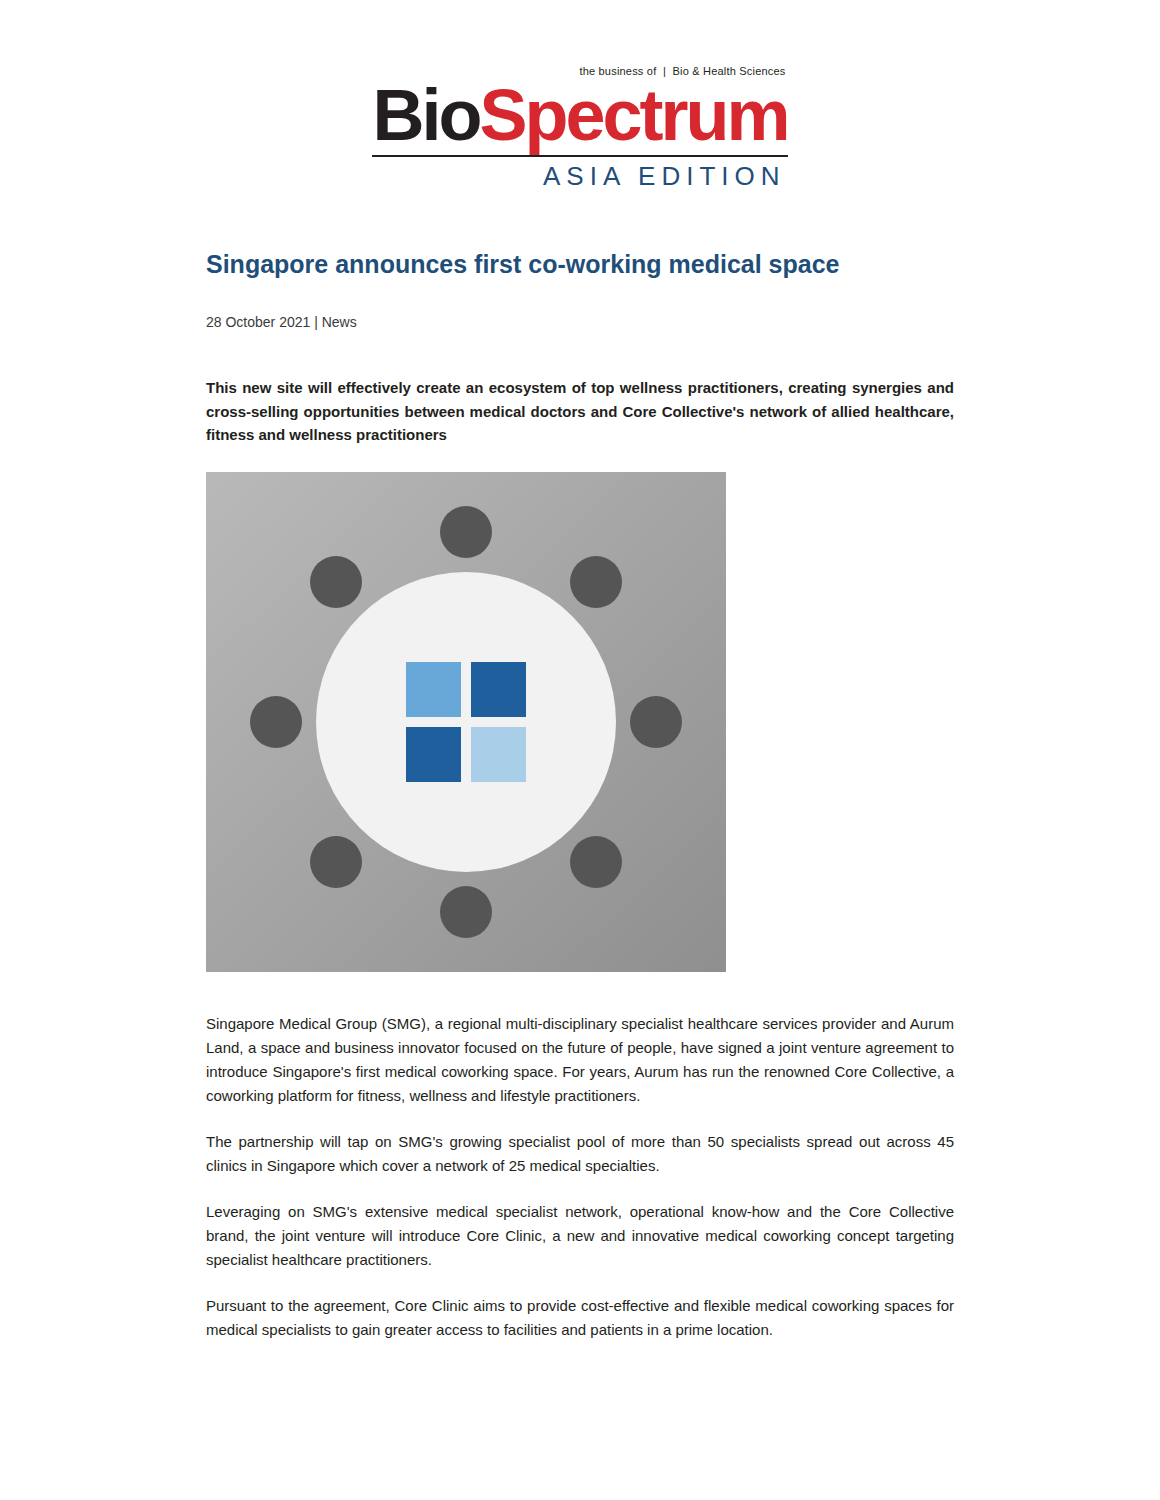the business of | Bio & Health Sciences
Bio Spectrum
ASIA EDITION
Singapore announces first co-working medical space
28 October 2021 | News
This new site will effectively create an ecosystem of top wellness practitioners, creating synergies and cross-selling opportunities between medical doctors and Core Collective's network of allied healthcare, fitness and wellness practitioners
Singapore Medical Group (SMG), a regional multi-disciplinary specialist healthcare services provider and Aurum Land, a space and business innovator focused on the future of people, have signed a joint venture agreement to introduce Singapore's first medical coworking space. For years, Aurum has run the renowned Core Collective, a coworking platform for fitness, wellness and lifestyle practitioners.
The partnership will tap on SMG's growing specialist pool of more than 50 specialists spread out across 45 clinics in Singapore which cover a network of 25 medical specialties.
Leveraging on SMG's extensive medical specialist network, operational know-how and the Core Collective brand, the joint venture will introduce Core Clinic, a new and innovative medical coworking concept targeting specialist healthcare practitioners.
Pursuant to the agreement, Core Clinic aims to provide cost-effective and flexible medical coworking spaces for medical specialists to gain greater access to facilities and patients in a prime location.